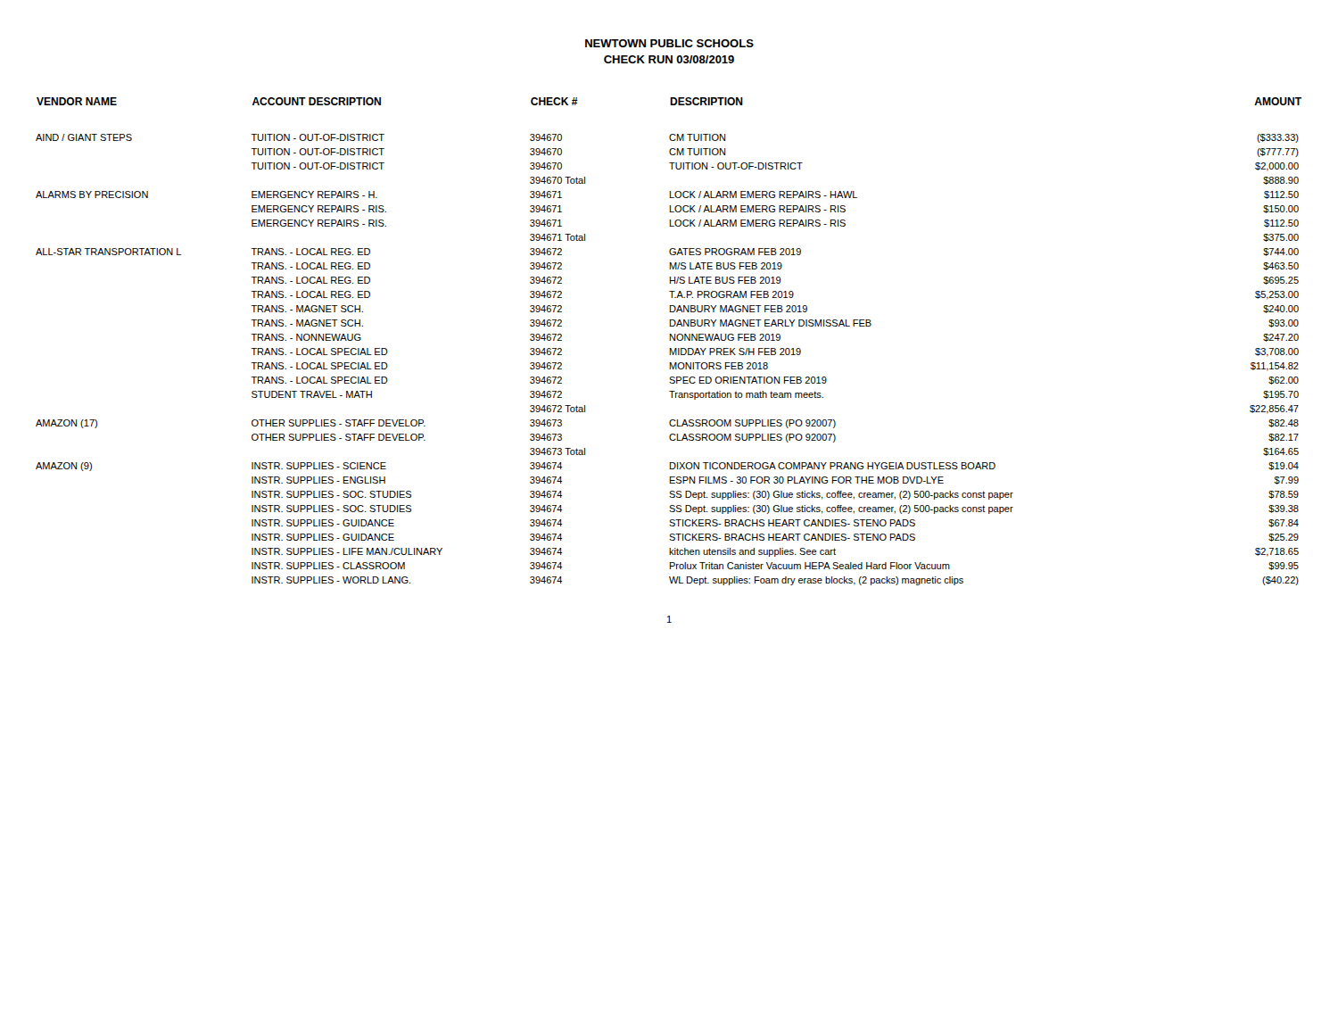NEWTOWN PUBLIC SCHOOLS
CHECK RUN 03/08/2019
| VENDOR NAME | ACCOUNT DESCRIPTION | CHECK # | DESCRIPTION | AMOUNT |
| --- | --- | --- | --- | --- |
| AIND / GIANT STEPS | TUITION - OUT-OF-DISTRICT | 394670 | CM TUITION | ($333.33) |
| | TUITION - OUT-OF-DISTRICT | 394670 | CM TUITION | ($777.77) |
| | TUITION - OUT-OF-DISTRICT | 394670 | TUITION - OUT-OF-DISTRICT | $2,000.00 |
| | | 394670 Total | | $888.90 |
| ALARMS BY PRECISION | EMERGENCY REPAIRS - H. | 394671 | LOCK / ALARM EMERG REPAIRS - HAWL | $112.50 |
| | EMERGENCY REPAIRS - RIS. | 394671 | LOCK / ALARM EMERG REPAIRS - RIS | $150.00 |
| | EMERGENCY REPAIRS - RIS. | 394671 | LOCK / ALARM EMERG REPAIRS - RIS | $112.50 |
| | | 394671 Total | | $375.00 |
| ALL-STAR TRANSPORTATION L | TRANS. - LOCAL REG. ED | 394672 | GATES PROGRAM FEB 2019 | $744.00 |
| | TRANS. - LOCAL REG. ED | 394672 | M/S LATE BUS FEB 2019 | $463.50 |
| | TRANS. - LOCAL REG. ED | 394672 | H/S LATE BUS FEB 2019 | $695.25 |
| | TRANS. - LOCAL REG. ED | 394672 | T.A.P. PROGRAM FEB 2019 | $5,253.00 |
| | TRANS. - MAGNET SCH. | 394672 | DANBURY MAGNET FEB 2019 | $240.00 |
| | TRANS. - MAGNET SCH. | 394672 | DANBURY MAGNET EARLY DISMISSAL FEB | $93.00 |
| | TRANS. - NONNEWAUG | 394672 | NONNEWAUG FEB 2019 | $247.20 |
| | TRANS. - LOCAL SPECIAL ED | 394672 | MIDDAY PREK S/H FEB 2019 | $3,708.00 |
| | TRANS. - LOCAL SPECIAL ED | 394672 | MONITORS FEB 2018 | $11,154.82 |
| | TRANS. - LOCAL SPECIAL ED | 394672 | SPEC ED ORIENTATION FEB 2019 | $62.00 |
| | STUDENT TRAVEL - MATH | 394672 | Transportation to math team meets. | $195.70 |
| | | 394672 Total | | $22,856.47 |
| AMAZON (17) | OTHER SUPPLIES - STAFF DEVELOP. | 394673 | CLASSROOM SUPPLIES (PO 92007) | $82.48 |
| | OTHER SUPPLIES - STAFF DEVELOP. | 394673 | CLASSROOM SUPPLIES (PO 92007) | $82.17 |
| | | 394673 Total | | $164.65 |
| AMAZON (9) | INSTR. SUPPLIES - SCIENCE | 394674 | DIXON TICONDEROGA COMPANY PRANG HYGEIA DUSTLESS BOARD | $19.04 |
| | INSTR. SUPPLIES - ENGLISH | 394674 | ESPN FILMS - 30 FOR 30 PLAYING FOR THE MOB DVD-LYE | $7.99 |
| | INSTR. SUPPLIES - SOC. STUDIES | 394674 | SS Dept. supplies: (30) Glue sticks, coffee, creamer, (2) 500-packs const paper | $78.59 |
| | INSTR. SUPPLIES - SOC. STUDIES | 394674 | SS Dept. supplies: (30) Glue sticks, coffee, creamer, (2) 500-packs const paper | $39.38 |
| | INSTR. SUPPLIES - GUIDANCE | 394674 | STICKERS- BRACHS HEART CANDIES- STENO PADS | $67.84 |
| | INSTR. SUPPLIES - GUIDANCE | 394674 | STICKERS- BRACHS HEART CANDIES- STENO PADS | $25.29 |
| | INSTR. SUPPLIES - LIFE MAN./CULINARY | 394674 | kitchen utensils and supplies. See cart | $2,718.65 |
| | INSTR. SUPPLIES - CLASSROOM | 394674 | Prolux Tritan Canister Vacuum HEPA Sealed Hard Floor Vacuum | $99.95 |
| | INSTR. SUPPLIES - WORLD LANG. | 394674 | WL Dept. supplies: Foam dry erase blocks, (2 packs) magnetic clips | ($40.22) |
1